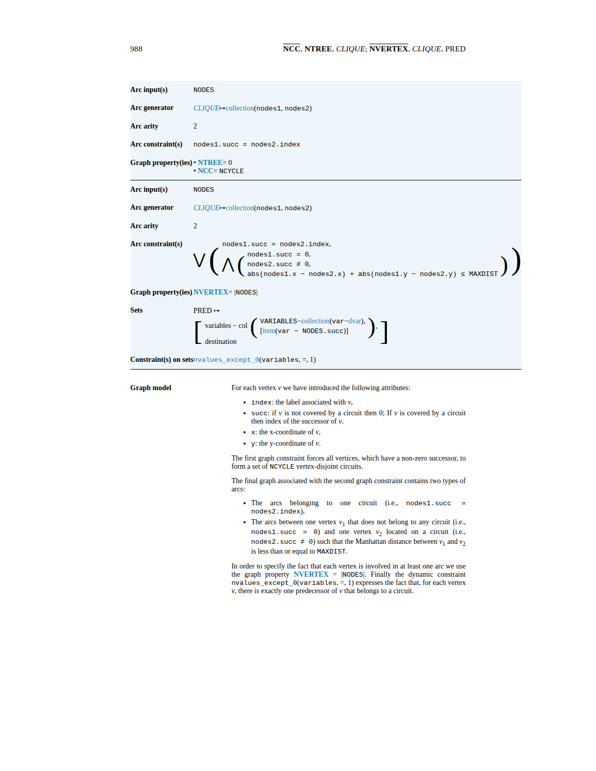988
NCC, NTREE, CLIQUE; NVERTEX, CLIQUE, PRED
| Arc input(s) | NODES |
| Arc generator | CLIQUE collection ( nodes1 , nodes2 ) |
| Arc arity | 2 |
| Arc constraint(s) | nodes1.succ = nodes2.index |
| Graph property(ies) | • NTREE = 0 • NCC = NCYCLE |
| Arc input(s) | NODES |
| Arc generator | CLIQUE collection ( nodes1 , nodes2 ) |
| Arc arity | 2 |
| Arc constraint(s) | ⋁ ( nodes1.succ = nodes2.index , ⋀ ( nodes1.succ = 0 , nodes2.succ ≠ 0 , abs(nodes1.x − nodes2.x) + abs(nodes1.y − nodes2.y) ≤ MAXDIST ) ) |
| Graph property(ies) | NVERTEX = / NODES / |
| Sets | PRED [ variables − col ( VARIABLES − collection ( var − dvar ), [ item ( var − NODES.succ )] ) , destination ] |
| Constraint(s) on sets | nvalues_except_0 ( variables , =, 1) |
Graph model
For each vertex v we have introduced the following attributes:
index: the label associated with v,
succ: if v is not covered by a circuit then 0; If v is covered by a circuit then index of the successor of v.
x: the x-coordinate of v,
y: the y-coordinate of v.
The first graph constraint forces all vertices, which have a non-zero successor, to form a set of NCYCLE vertex-disjoint circuits.
The final graph associated with the second graph constraint contains two types of arcs:
The arcs belonging to one circuit (i.e., nodes1.succ = nodes2.index),
The arcs between one vertex v1 that does not belong to any circuit (i.e., nodes1.succ = 0) and one vertex v2 located on a circuit (i.e., nodes2.succ ≠ 0) such that the Manhattan distance between v1 and v2 is less than or equal to MAXDIST.
In order to specify the fact that each vertex is involved in at least one arc we use the graph property NVERTEX = |NODES|. Finally the dynamic constraint nvalues_except_0(variables, =, 1) expresses the fact that, for each vertex v, there is exactly one predecessor of v that belongs to a circuit.